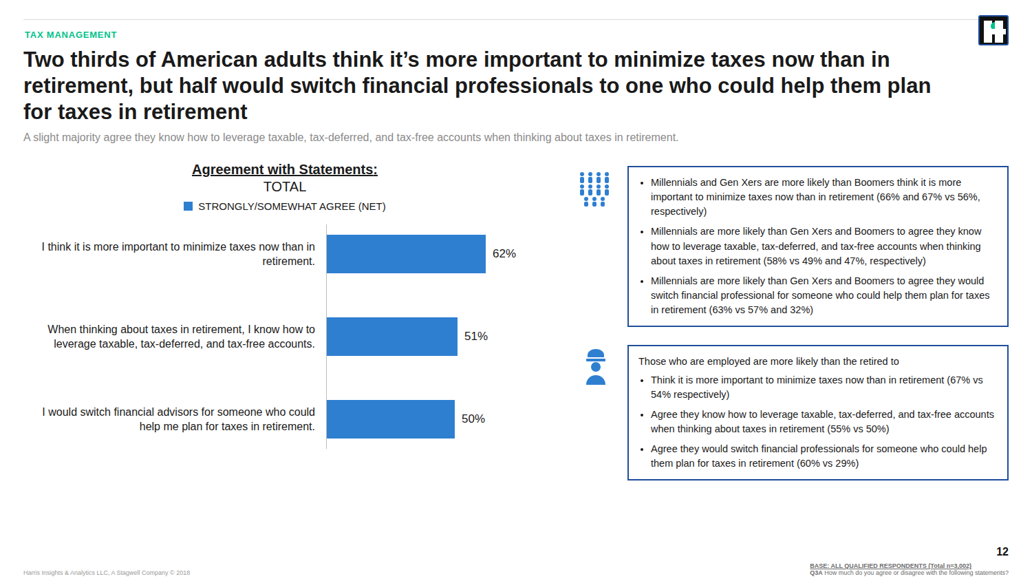TAX MANAGEMENT
Two thirds of American adults think it’s more important to minimize taxes now than in retirement, but half would switch financial professionals to one who could help them plan for taxes in retirement
A slight majority agree they know how to leverage taxable, tax-deferred, and tax-free accounts when thinking about taxes in retirement.
Agreement with Statements: TOTAL
STRONGLY/SOMEWHAT AGREE (NET)
I think it is more important to minimize taxes now than in retirement.
62%
When thinking about taxes in retirement, I know how to leverage taxable, tax-deferred, and tax-free accounts.
51%
I would switch financial advisors for someone who could help me plan for taxes in retirement.
50%
Millennials and Gen Xers are more likely than Boomers think it is more important to minimize taxes now than in retirement (66% and 67% vs 56%, respectively)
Millennials are more likely than Gen Xers and Boomers to agree they know how to leverage taxable, tax-deferred, and tax-free accounts when thinking about taxes in retirement (58% vs 49% and 47%, respectively)
Millennials are more likely than Gen Xers and Boomers to agree they would switch financial professional for someone who could help them plan for taxes in retirement (63% vs 57% and 32%)
Those who are employed are more likely than the retired to
Think it is more important to minimize taxes now than in retirement (67% vs 54% respectively)
Agree they know how to leverage taxable, tax-deferred, and tax-free accounts when thinking about taxes in retirement (55% vs 50%)
Agree they would switch financial professionals for someone who could help them plan for taxes in retirement (60% vs 29%)
Harris Insights & Analytics LLC, A Stagwell Company © 2018
BASE: ALL QUALIFIED RESPONDENTS (Total n=3,002)
Q3A How much do you agree or disagree with the following statements?
12